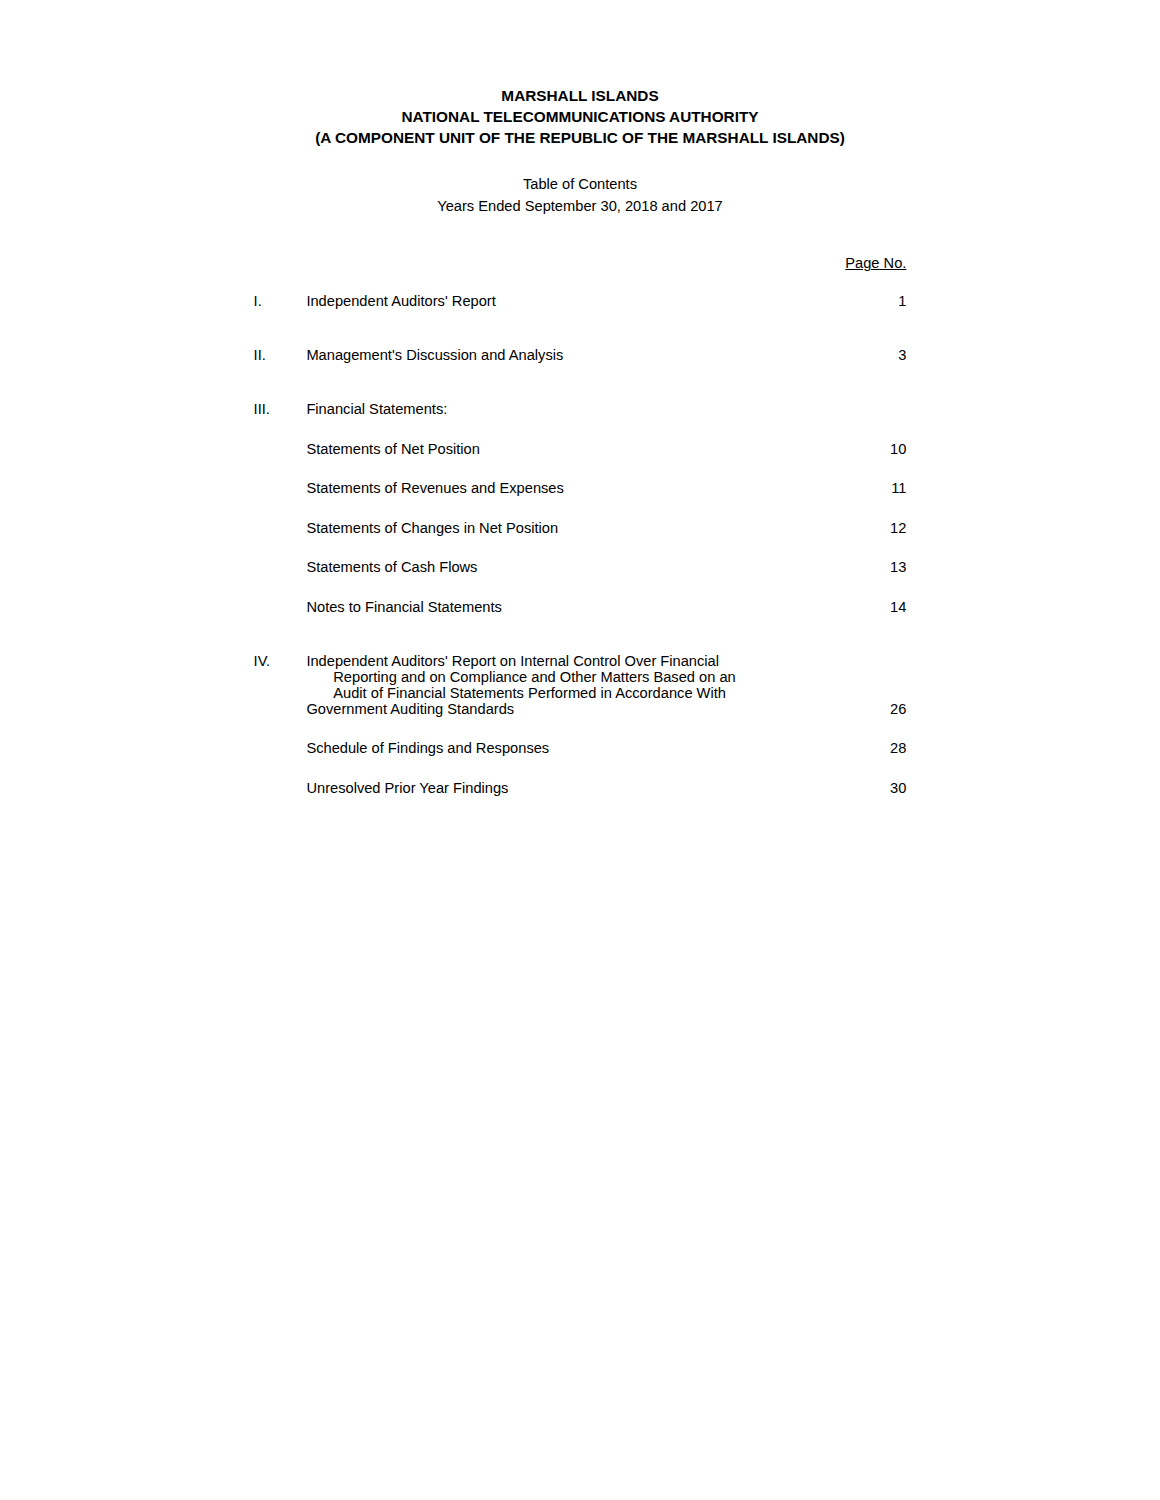MARSHALL ISLANDS
NATIONAL TELECOMMUNICATIONS AUTHORITY
(A COMPONENT UNIT OF THE REPUBLIC OF THE MARSHALL ISLANDS)
Table of Contents
Years Ended September 30, 2018 and 2017
| | | Page No. |
| I. | Independent Auditors' Report | 1 |
| II. | Management's Discussion and Analysis | 3 |
| III. | Financial Statements: | |
| | Statements of Net Position | 10 |
| | Statements of Revenues and Expenses | 11 |
| | Statements of Changes in Net Position | 12 |
| | Statements of Cash Flows | 13 |
| | Notes to Financial Statements | 14 |
| IV. | Independent Auditors' Report on Internal Control Over Financial Reporting and on Compliance and Other Matters Based on an Audit of Financial Statements Performed in Accordance With | |
| | Government Auditing Standards | 26 |
| | Schedule of Findings and Responses | 28 |
| | Unresolved Prior Year Findings | 30 |